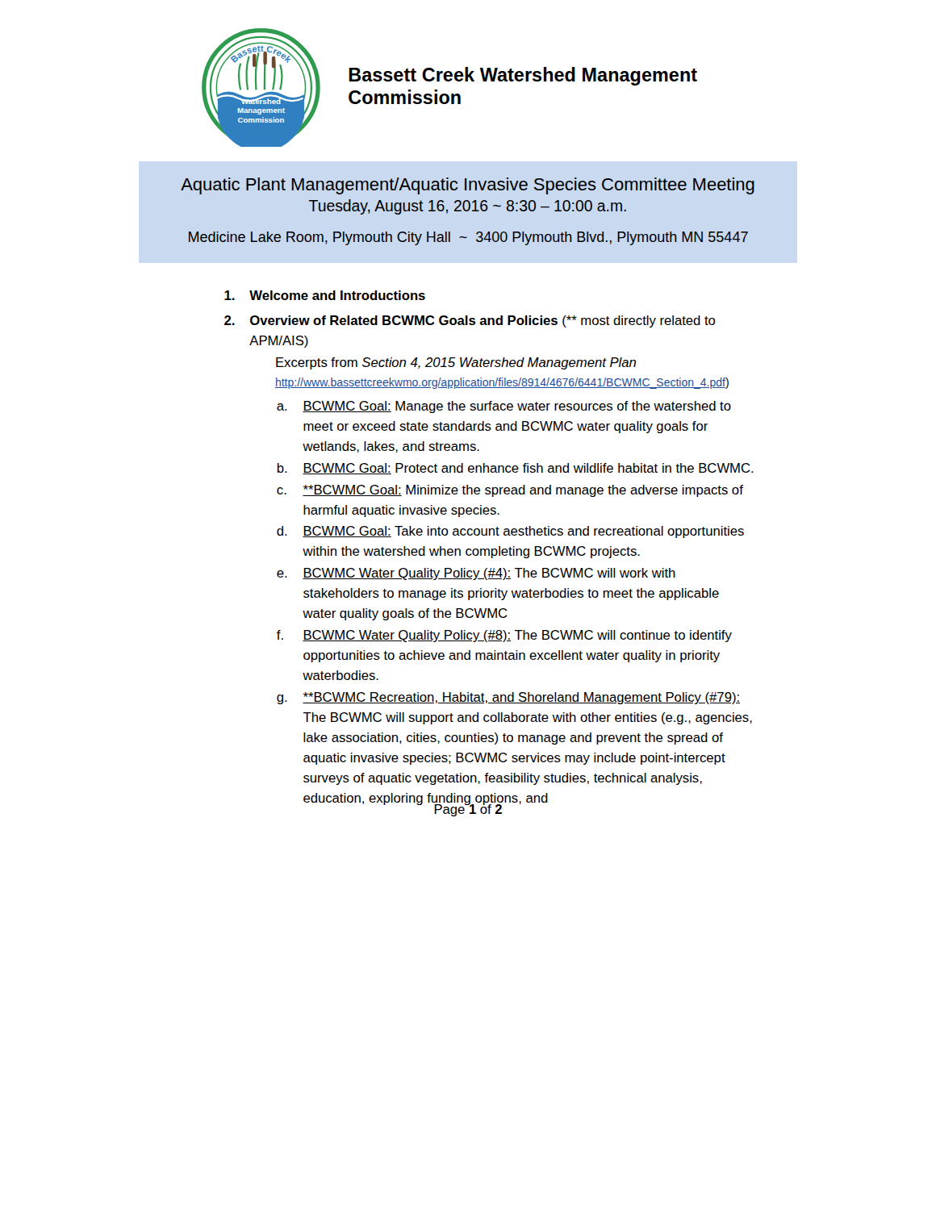Watershed Management Commission Bassett Creek
Bassett Creek Watershed Management Commission
Aquatic Plant Management/Aquatic Invasive Species Committee Meeting
Tuesday, August 16, 2016 ~ 8:30 – 10:00 a.m.
Medicine Lake Room, Plymouth City Hall ~ 3400 Plymouth Blvd., Plymouth MN 55447
Welcome and Introductions
Overview of Related BCWMC Goals and Policies (** most directly related to APM/AIS)
Excerpts from Section 4, 2015 Watershed Management Plan
http://www.bassettcreekwmo.org/application/files/8914/4676/6441/BCWMC_Section_4.pdf)
BCWMC Goal: Manage the surface water resources of the watershed to meet or exceed state standards and BCWMC water quality goals for wetlands, lakes, and streams.
BCWMC Goal: Protect and enhance fish and wildlife habitat in the BCWMC.
**BCWMC Goal: Minimize the spread and manage the adverse impacts of harmful aquatic invasive species.
BCWMC Goal: Take into account aesthetics and recreational opportunities within the watershed when completing BCWMC projects.
BCWMC Water Quality Policy (#4): The BCWMC will work with stakeholders to manage its priority waterbodies to meet the applicable water quality goals of the BCWMC
BCWMC Water Quality Policy (#8): The BCWMC will continue to identify opportunities to achieve and maintain excellent water quality in priority waterbodies.
**BCWMC Recreation, Habitat, and Shoreland Management Policy (#79): The BCWMC will support and collaborate with other entities (e.g., agencies, lake association, cities, counties) to manage and prevent the spread of aquatic invasive species; BCWMC services may include point-intercept surveys of aquatic vegetation, feasibility studies, technical analysis, education, exploring funding options, and
Page 1 of 2